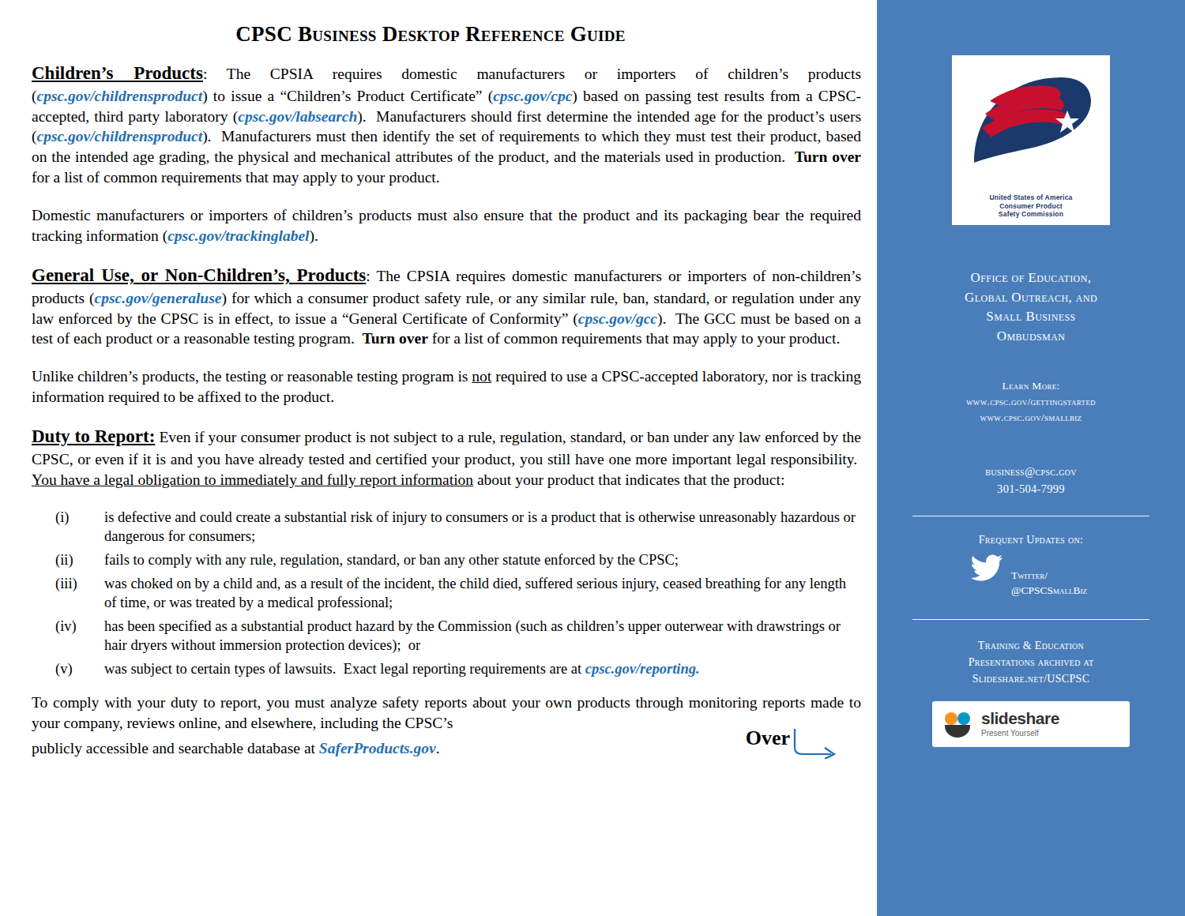CPSC Business Desktop Reference Guide
Children’s Products: The CPSIA requires domestic manufacturers or importers of children’s products (cpsc.gov/childrensproduct) to issue a “Children’s Product Certificate” (cpsc.gov/cpc) based on passing test results from a CPSC-accepted, third party laboratory (cpsc.gov/labsearch). Manufacturers should first determine the intended age for the product’s users (cpsc.gov/childrensproduct). Manufacturers must then identify the set of requirements to which they must test their product, based on the intended age grading, the physical and mechanical attributes of the product, and the materials used in production. Turn over for a list of common requirements that may apply to your product.
Domestic manufacturers or importers of children’s products must also ensure that the product and its packaging bear the required tracking information (cpsc.gov/trackinglabel).
General Use, or Non-Children’s, Products: The CPSIA requires domestic manufacturers or importers of non-children’s products (cpsc.gov/generaluse) for which a consumer product safety rule, or any similar rule, ban, standard, or regulation under any law enforced by the CPSC is in effect, to issue a “General Certificate of Conformity” (cpsc.gov/gcc). The GCC must be based on a test of each product or a reasonable testing program. Turn over for a list of common requirements that may apply to your product.
Unlike children’s products, the testing or reasonable testing program is not required to use a CPSC-accepted laboratory, nor is tracking information required to be affixed to the product.
Duty to Report: Even if your consumer product is not subject to a rule, regulation, standard, or ban under any law enforced by the CPSC, or even if it is and you have already tested and certified your product, you still have one more important legal responsibility. You have a legal obligation to immediately and fully report information about your product that indicates that the product:
(i) is defective and could create a substantial risk of injury to consumers or is a product that is otherwise unreasonably hazardous or dangerous for consumers;
(ii) fails to comply with any rule, regulation, standard, or ban any other statute enforced by the CPSC;
(iii) was choked on by a child and, as a result of the incident, the child died, suffered serious injury, ceased breathing for any length of time, or was treated by a medical professional;
(iv) has been specified as a substantial product hazard by the Commission (such as children’s upper outerwear with drawstrings or hair dryers without immersion protection devices); or
(v) was subject to certain types of lawsuits. Exact legal reporting requirements are at cpsc.gov/reporting.
To comply with your duty to report, you must analyze safety reports about your own products through monitoring reports made to your company, reviews online, and elsewhere, including the CPSC’s
publicly accessible and searchable database at SaferProducts.gov.
Over
United States of America
Consumer Product
Safety Commission
Office of Education,
Global Outreach, and
Small Business
Ombudsman
Learn More:
www.cpsc.gov/gettingstarted
www.cpsc.gov/smallbiz
business@cpsc.gov
301-504-7999
Frequent Updates on:
Twitter/
@CPSCSmallBiz
Training & Education
Presentations archived at
Slideshare.net/USCPSC
slideshare
Present Yourself